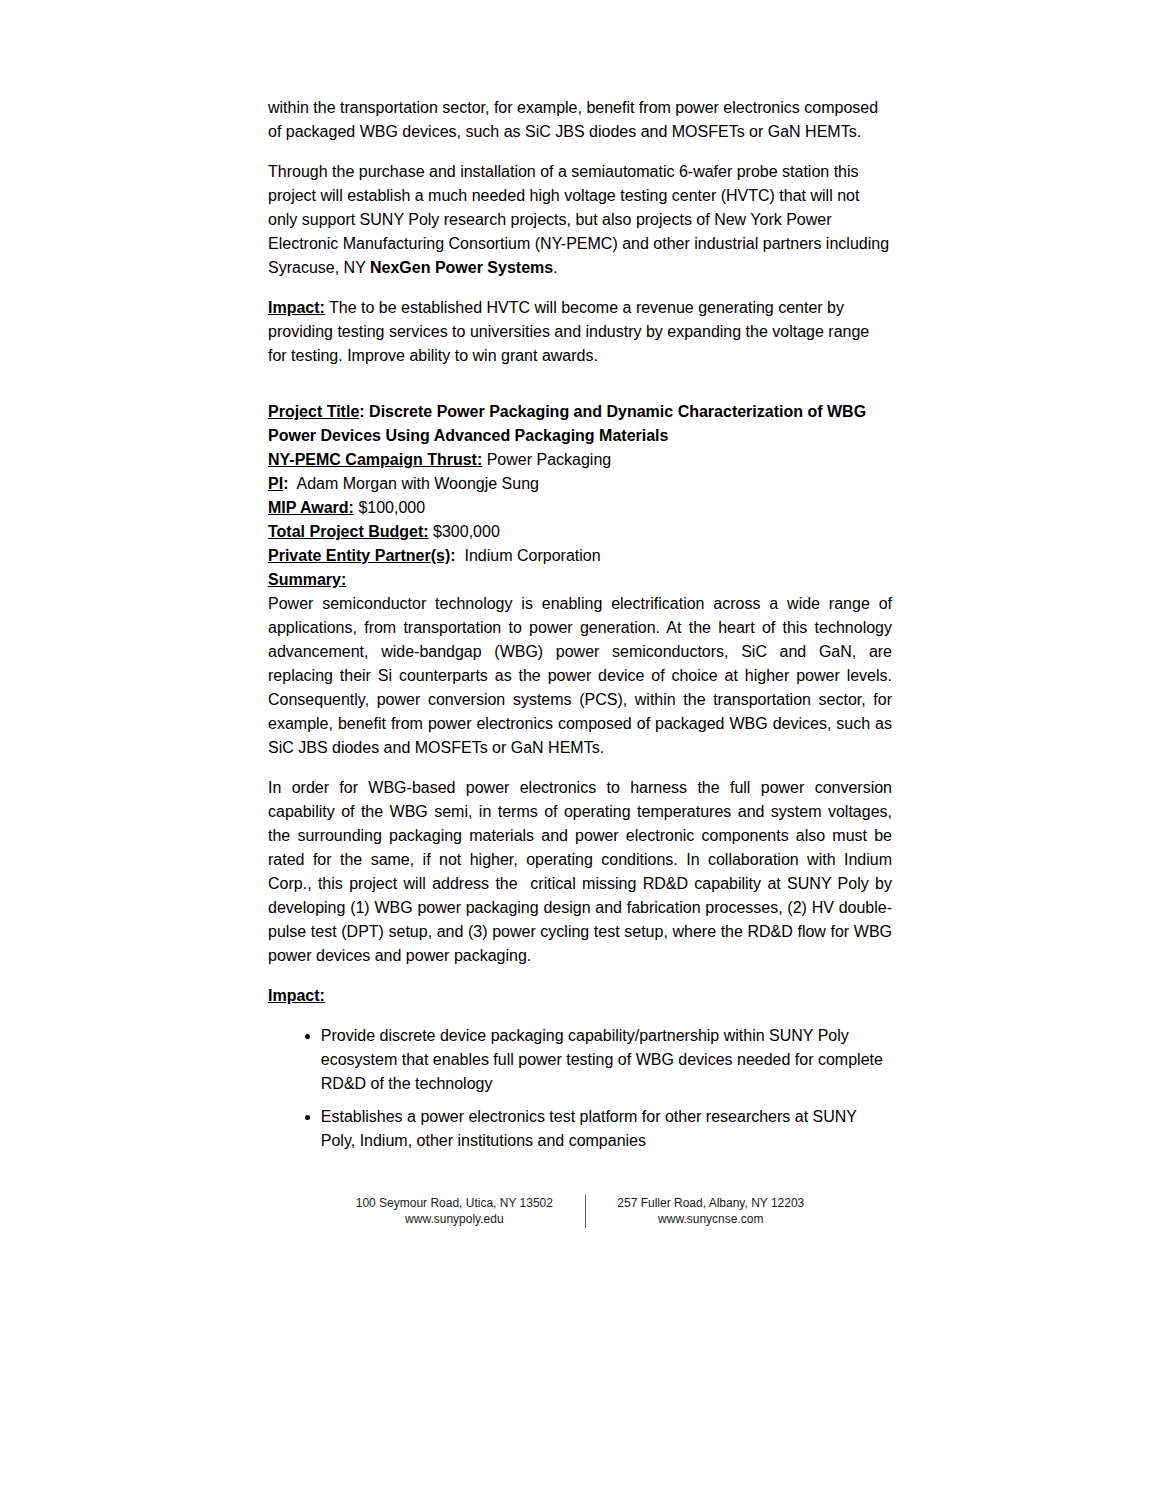within the transportation sector, for example, benefit from power electronics composed of packaged WBG devices, such as SiC JBS diodes and MOSFETs or GaN HEMTs.
Through the purchase and installation of a semiautomatic 6-wafer probe station this project will establish a much needed high voltage testing center (HVTC) that will not only support SUNY Poly research projects, but also projects of New York Power Electronic Manufacturing Consortium (NY-PEMC) and other industrial partners including Syracuse, NY NexGen Power Systems.
Impact: The to be established HVTC will become a revenue generating center by providing testing services to universities and industry by expanding the voltage range for testing. Improve ability to win grant awards.
Project Title: Discrete Power Packaging and Dynamic Characterization of WBG Power Devices Using Advanced Packaging Materials
NY-PEMC Campaign Thrust: Power Packaging
PI: Adam Morgan with Woongje Sung
MIP Award: $100,000
Total Project Budget: $300,000
Private Entity Partner(s): Indium Corporation
Summary:
Power semiconductor technology is enabling electrification across a wide range of applications, from transportation to power generation. At the heart of this technology advancement, wide-bandgap (WBG) power semiconductors, SiC and GaN, are replacing their Si counterparts as the power device of choice at higher power levels. Consequently, power conversion systems (PCS), within the transportation sector, for example, benefit from power electronics composed of packaged WBG devices, such as SiC JBS diodes and MOSFETs or GaN HEMTs.
In order for WBG-based power electronics to harness the full power conversion capability of the WBG semi, in terms of operating temperatures and system voltages, the surrounding packaging materials and power electronic components also must be rated for the same, if not higher, operating conditions. In collaboration with Indium Corp., this project will address the critical missing RD&D capability at SUNY Poly by developing (1) WBG power packaging design and fabrication processes, (2) HV double-pulse test (DPT) setup, and (3) power cycling test setup, where the RD&D flow for WBG power devices and power packaging.
Impact:
Provide discrete device packaging capability/partnership within SUNY Poly ecosystem that enables full power testing of WBG devices needed for complete RD&D of the technology
Establishes a power electronics test platform for other researchers at SUNY Poly, Indium, other institutions and companies
100 Seymour Road, Utica, NY 13502
www.sunypoly.edu
257 Fuller Road, Albany, NY 12203
www.sunycnse.com